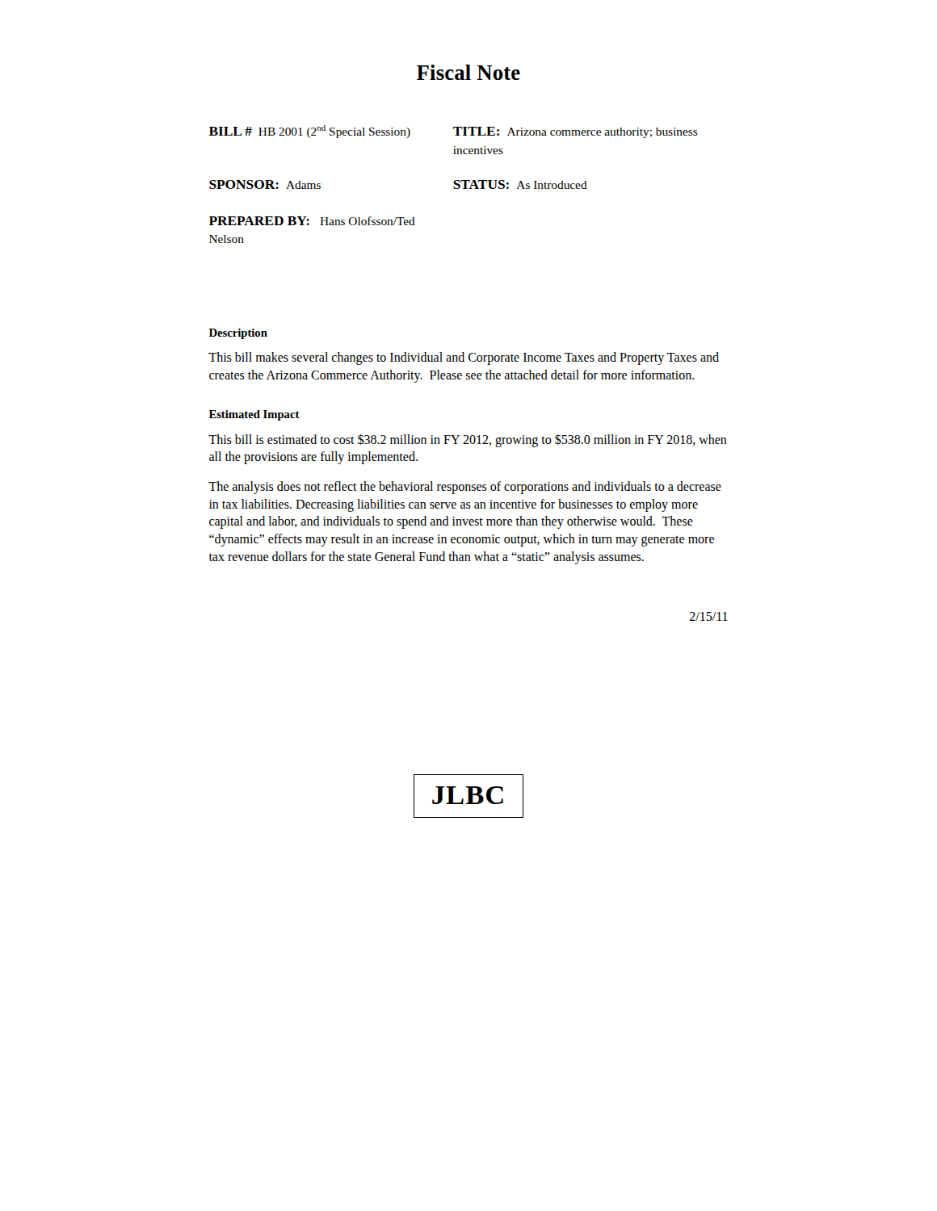Fiscal Note
| BILL # HB 2001 (2 nd Special Session) | TITLE: Arizona commerce authority; business incentives |
| SPONSOR: Adams | STATUS: As Introduced |
| PREPARED BY: Hans Olofsson/Ted Nelson | |
Description
This bill makes several changes to Individual and Corporate Income Taxes and Property Taxes and creates the Arizona Commerce Authority. Please see the attached detail for more information.
Estimated Impact
This bill is estimated to cost $38.2 million in FY 2012, growing to $538.0 million in FY 2018, when all the provisions are fully implemented.
The analysis does not reflect the behavioral responses of corporations and individuals to a decrease in tax liabilities. Decreasing liabilities can serve as an incentive for businesses to employ more capital and labor, and individuals to spend and invest more than they otherwise would. These “dynamic” effects may result in an increase in economic output, which in turn may generate more tax revenue dollars for the state General Fund than what a “static” analysis assumes.
2/15/11
JLBC